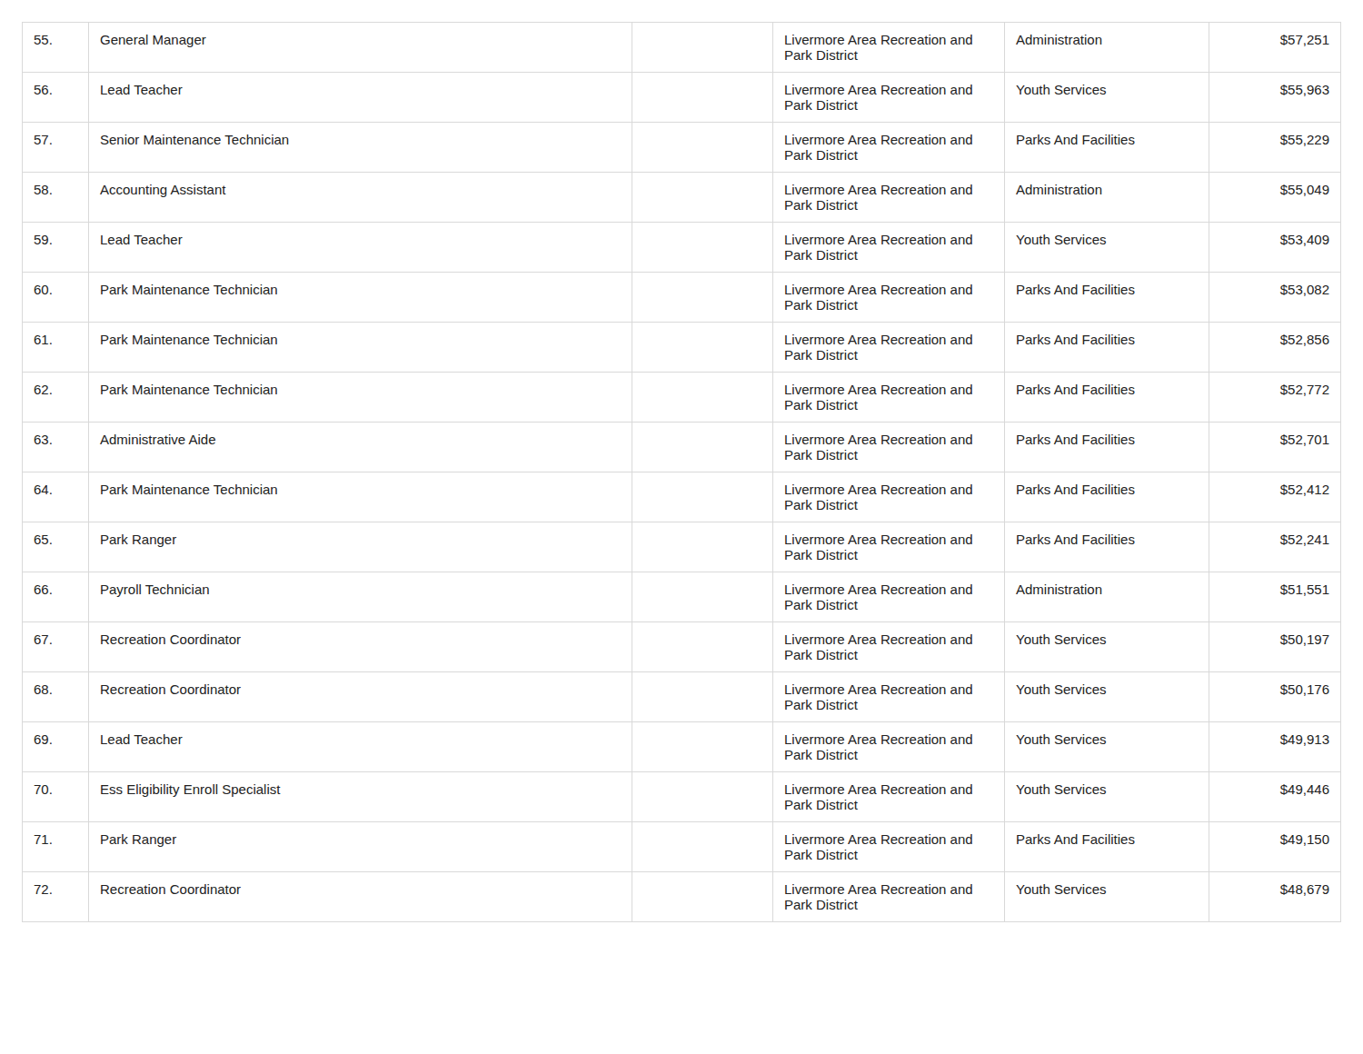| 55. | General Manager | | Livermore Area Recreation and Park District | Administration | $57,251 |
| 56. | Lead Teacher | | Livermore Area Recreation and Park District | Youth Services | $55,963 |
| 57. | Senior Maintenance Technician | | Livermore Area Recreation and Park District | Parks And Facilities | $55,229 |
| 58. | Accounting Assistant | | Livermore Area Recreation and Park District | Administration | $55,049 |
| 59. | Lead Teacher | | Livermore Area Recreation and Park District | Youth Services | $53,409 |
| 60. | Park Maintenance Technician | | Livermore Area Recreation and Park District | Parks And Facilities | $53,082 |
| 61. | Park Maintenance Technician | | Livermore Area Recreation and Park District | Parks And Facilities | $52,856 |
| 62. | Park Maintenance Technician | | Livermore Area Recreation and Park District | Parks And Facilities | $52,772 |
| 63. | Administrative Aide | | Livermore Area Recreation and Park District | Parks And Facilities | $52,701 |
| 64. | Park Maintenance Technician | | Livermore Area Recreation and Park District | Parks And Facilities | $52,412 |
| 65. | Park Ranger | | Livermore Area Recreation and Park District | Parks And Facilities | $52,241 |
| 66. | Payroll Technician | | Livermore Area Recreation and Park District | Administration | $51,551 |
| 67. | Recreation Coordinator | | Livermore Area Recreation and Park District | Youth Services | $50,197 |
| 68. | Recreation Coordinator | | Livermore Area Recreation and Park District | Youth Services | $50,176 |
| 69. | Lead Teacher | | Livermore Area Recreation and Park District | Youth Services | $49,913 |
| 70. | Ess Eligibility Enroll Specialist | | Livermore Area Recreation and Park District | Youth Services | $49,446 |
| 71. | Park Ranger | | Livermore Area Recreation and Park District | Parks And Facilities | $49,150 |
| 72. | Recreation Coordinator | | Livermore Area Recreation and Park District | Youth Services | $48,679 |